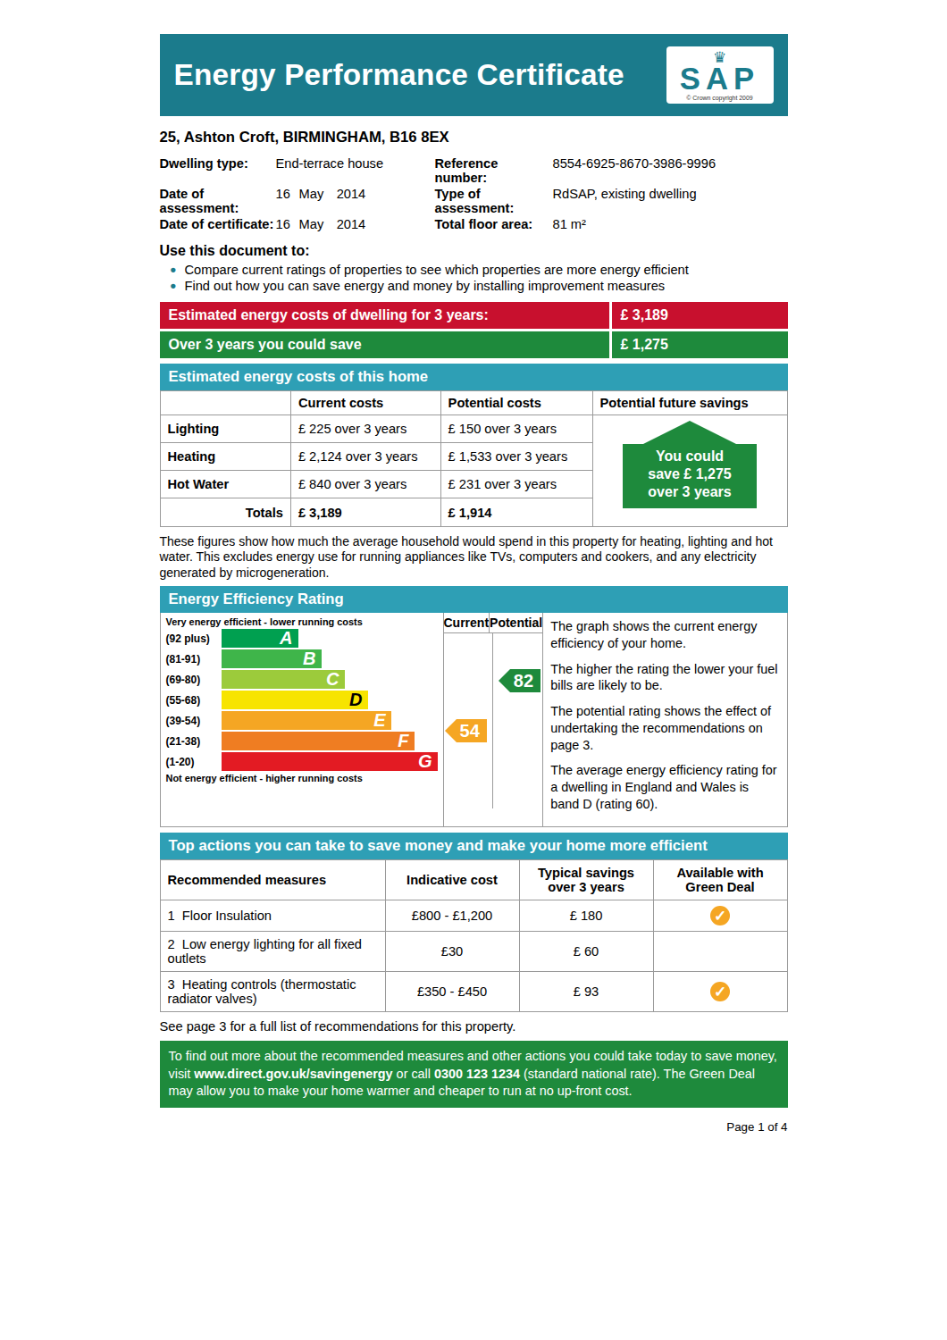Energy Performance Certificate
♛
SAP © Crown copyright 2009
25, Ashton Croft, BIRMINGHAM, B16 8EX
| Dwelling type: | End-terrace house | Reference number: | 8554-6925-8670-3986-9996 |
| Date of assessment: | 16 May 2014 | Type of assessment: | RdSAP, existing dwelling |
| Date of certificate: | 16 May 2014 | Total floor area: | 81 m² |
Use this document to:
Compare current ratings of properties to see which properties are more energy efficient
Find out how you can save energy and money by installing improvement measures
Estimated energy costs of dwelling for 3 years:
£ 3,189
Over 3 years you could save
£ 1,275
Estimated energy costs of this home
| | Current costs | Potential costs | Potential future savings |
| --- | --- | --- | --- |
| Lighting | £ 225 over 3 years | £ 150 over 3 years | You could save £ 1,275 over 3 years |
| Heating | £ 2,124 over 3 years | £ 1,533 over 3 years |
| Hot Water | £ 840 over 3 years | £ 231 over 3 years |
| Totals | £ 3,189 | £ 1,914 |
These figures show how much the average household would spend in this property for heating, lighting and hot water. This excludes energy use for running appliances like TVs, computers and cookers, and any electricity generated by microgeneration.
Energy Efficiency Rating
Very energy efficient - lower running costs
(92 plus)
A
(81-91)
B
(69-80)
C
(55-68)
D
(39-54)
E
(21-38)
F
(1-20)
G
Not energy efficient - higher running costs
Current
Potential
54
82
The graph shows the current energy efficiency of your home.
The higher the rating the lower your fuel bills are likely to be.
The potential rating shows the effect of undertaking the recommendations on page 3.
The average energy efficiency rating for a dwelling in England and Wales is band D (rating 60).
Top actions you can take to save money and make your home more efficient
| Recommended measures | Indicative cost | Typical savings over 3 years | Available with Green Deal |
| --- | --- | --- | --- |
| 1 Floor Insulation | £800 - £1,200 | £ 180 | ✓ |
| 2 Low energy lighting for all fixed outlets | £30 | £ 60 | |
| 3 Heating controls (thermostatic radiator valves) | £350 - £450 | £ 93 | ✓ |
See page 3 for a full list of recommendations for this property.
To find out more about the recommended measures and other actions you could take today to save money, visit www.direct.gov.uk/savingenergy or call 0300 123 1234 (standard national rate). The Green Deal may allow you to make your home warmer and cheaper to run at no up-front cost.
Page 1 of 4